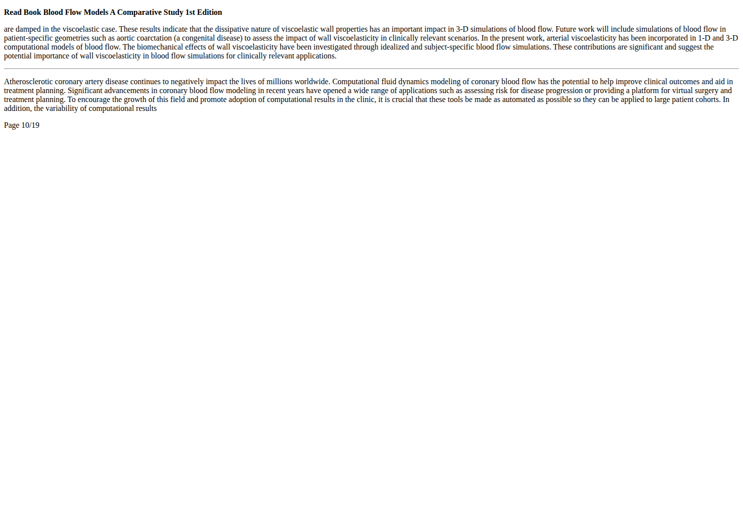Read Book Blood Flow Models A Comparative Study 1st Edition
are damped in the viscoelastic case. These results indicate that the dissipative nature of viscoelastic wall properties has an important impact in 3-D simulations of blood flow. Future work will include simulations of blood flow in patient-specific geometries such as aortic coarctation (a congenital disease) to assess the impact of wall viscoelasticity in clinically relevant scenarios. In the present work, arterial viscoelasticity has been incorporated in 1-D and 3-D computational models of blood flow. The biomechanical effects of wall viscoelasticity have been investigated through idealized and subject-specific blood flow simulations. These contributions are significant and suggest the potential importance of wall viscoelasticity in blood flow simulations for clinically relevant applications.
Atherosclerotic coronary artery disease continues to negatively impact the lives of millions worldwide. Computational fluid dynamics modeling of coronary blood flow has the potential to help improve clinical outcomes and aid in treatment planning. Significant advancements in coronary blood flow modeling in recent years have opened a wide range of applications such as assessing risk for disease progression or providing a platform for virtual surgery and treatment planning. To encourage the growth of this field and promote adoption of computational results in the clinic, it is crucial that these tools be made as automated as possible so they can be applied to large patient cohorts. In addition, the variability of computational results
Page 10/19